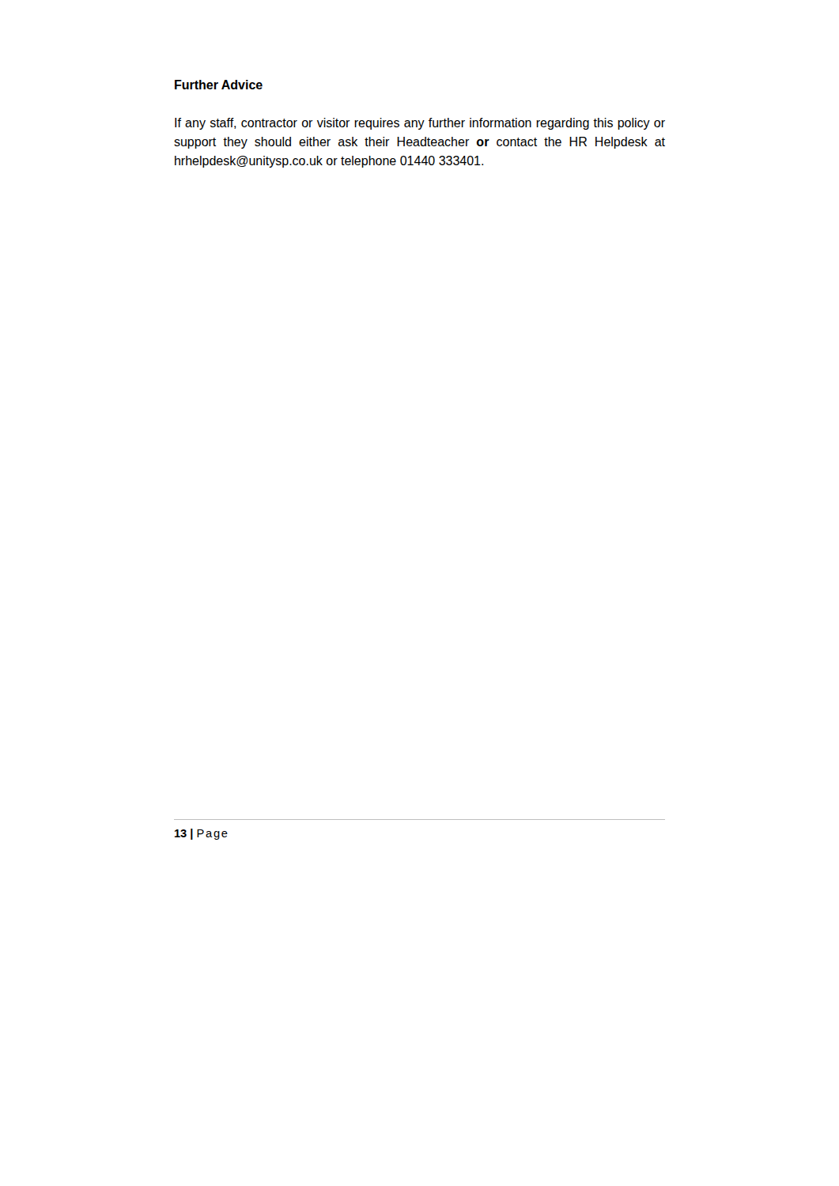Further Advice
If any staff, contractor or visitor requires any further information regarding this policy or support they should either ask their Headteacher or contact the HR Helpdesk at hrhelpdesk@unitysp.co.uk or telephone 01440 333401.
13 | Page